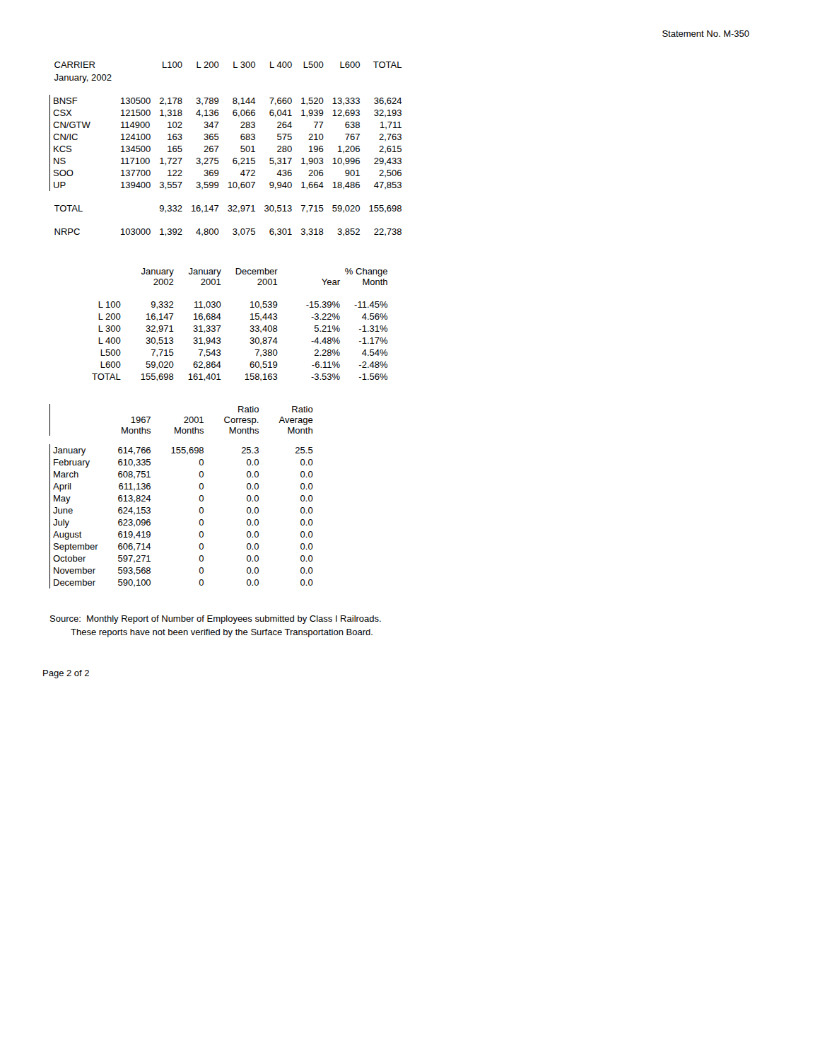Statement No. M-350
| CARRIER | | L100 | L 200 | L 300 | L 400 | L500 | L600 | TOTAL |
| --- | --- | --- | --- | --- | --- | --- | --- | --- |
| January, 2002 | |
| BNSF | 130500 | 2,178 | 3,789 | 8,144 | 7,660 | 1,520 | 13,333 | 36,624 |
| CSX | 121500 | 1,318 | 4,136 | 6,066 | 6,041 | 1,939 | 12,693 | 32,193 |
| CN/GTW | 114900 | 102 | 347 | 283 | 264 | 77 | 638 | 1,711 |
| CN/IC | 124100 | 163 | 365 | 683 | 575 | 210 | 767 | 2,763 |
| KCS | 134500 | 165 | 267 | 501 | 280 | 196 | 1,206 | 2,615 |
| NS | 117100 | 1,727 | 3,275 | 6,215 | 5,317 | 1,903 | 10,996 | 29,433 |
| SOO | 137700 | 122 | 369 | 472 | 436 | 206 | 901 | 2,506 |
| UP | 139400 | 3,557 | 3,599 | 10,607 | 9,940 | 1,664 | 18,486 | 47,853 |
| TOTAL | | 9,332 | 16,147 | 32,971 | 30,513 | 7,715 | 59,020 | 155,698 |
| NRPC | 103000 | 1,392 | 4,800 | 3,075 | 6,301 | 3,318 | 3,852 | 22,738 |
| | January | January | December | | % Change |
| --- | --- | --- | --- | --- | --- |
| | 2002 | 2001 | 2001 | | Year | Month |
| L 100 | 9,332 | 11,030 | 10,539 | | -15.39% | -11.45% |
| L 200 | 16,147 | 16,684 | 15,443 | | -3.22% | 4.56% |
| L 300 | 32,971 | 31,337 | 33,408 | | 5.21% | -1.31% |
| L 400 | 30,513 | 31,943 | 30,874 | | -4.48% | -1.17% |
| L500 | 7,715 | 7,543 | 7,380 | | 2.28% | 4.54% |
| L600 | 59,020 | 62,864 | 60,519 | | -6.11% | -2.48% |
| TOTAL | 155,698 | 161,401 | 158,163 | | -3.53% | -1.56% |
| | | | Ratio | Ratio |
| | 1967 | 2001 | Corresp. | Average |
| | Months | Months | Months | Month |
| January | 614,766 | 155,698 | 25.3 | 25.5 |
| February | 610,335 | 0 | 0.0 | 0.0 |
| March | 608,751 | 0 | 0.0 | 0.0 |
| April | 611,136 | 0 | 0.0 | 0.0 |
| May | 613,824 | 0 | 0.0 | 0.0 |
| June | 624,153 | 0 | 0.0 | 0.0 |
| July | 623,096 | 0 | 0.0 | 0.0 |
| August | 619,419 | 0 | 0.0 | 0.0 |
| September | 606,714 | 0 | 0.0 | 0.0 |
| October | 597,271 | 0 | 0.0 | 0.0 |
| November | 593,568 | 0 | 0.0 | 0.0 |
| December | 590,100 | 0 | 0.0 | 0.0 |
Source: Monthly Report of Number of Employees submitted by Class I Railroads. These reports have not been verified by the Surface Transportation Board.
Page 2 of 2